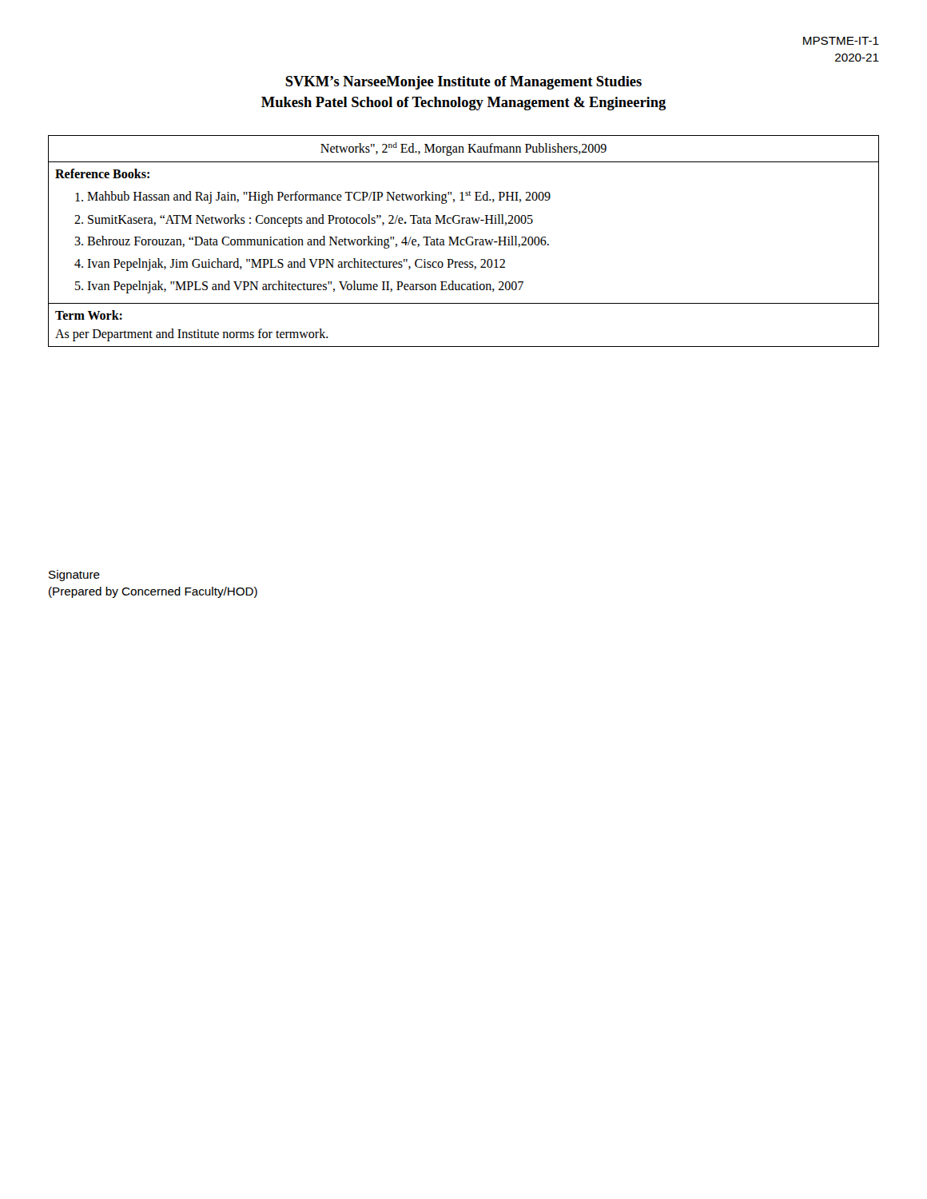MPSTME-IT-1
2020-21
SVKM’s NarseeMonjee Institute of Management Studies
Mukesh Patel School of Technology Management & Engineering
| Networks", 2 nd Ed., Morgan Kaufmann Publishers,2009 |
| Reference Books: Mahbub Hassan and Raj Jain, "High Performance TCP/IP Networking", 1 st Ed., PHI, 2009 SumitKasera, “ATM Networks : Concepts and Protocols”, 2/e . Tata McGraw-Hill,2005 Behrouz Forouzan, “Data Communication and Networking", 4/e, Tata McGraw-Hill,2006. Ivan Pepelnjak, Jim Guichard, "MPLS and VPN architectures", Cisco Press, 2012 Ivan Pepelnjak, "MPLS and VPN architectures", Volume II, Pearson Education, 2007 |
| Term Work: As per Department and Institute norms for termwork. |
Signature
(Prepared by Concerned Faculty/HOD)